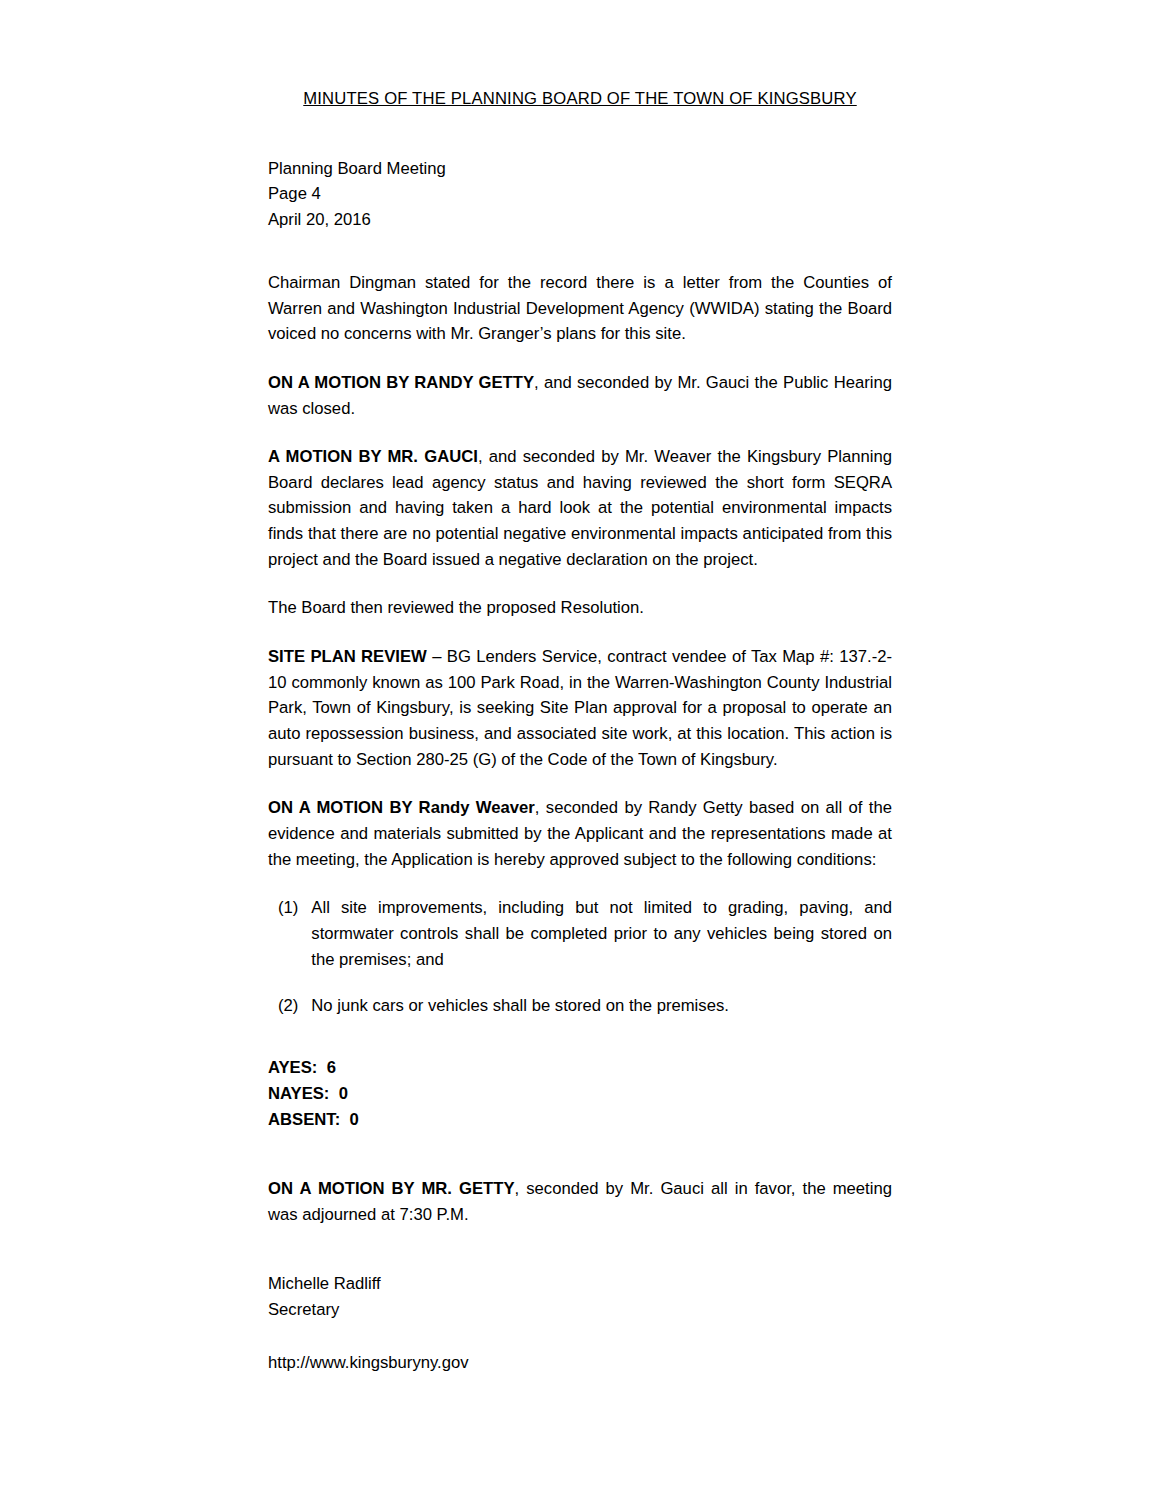MINUTES OF THE PLANNING BOARD OF THE TOWN OF KINGSBURY
Planning Board Meeting
Page 4
April 20, 2016
Chairman Dingman stated for the record there is a letter from the Counties of Warren and Washington Industrial Development Agency (WWIDA) stating the Board voiced no concerns with Mr. Granger’s plans for this site.
ON A MOTION BY RANDY GETTY, and seconded by Mr. Gauci the Public Hearing was closed.
A MOTION BY MR. GAUCI, and seconded by Mr. Weaver the Kingsbury Planning Board declares lead agency status and having reviewed the short form SEQRA submission and having taken a hard look at the potential environmental impacts finds that there are no potential negative environmental impacts anticipated from this project and the Board issued a negative declaration on the project.
The Board then reviewed the proposed Resolution.
SITE PLAN REVIEW – BG Lenders Service, contract vendee of Tax Map #: 137.-2-10 commonly known as 100 Park Road, in the Warren-Washington County Industrial Park, Town of Kingsbury, is seeking Site Plan approval for a proposal to operate an auto repossession business, and associated site work, at this location. This action is pursuant to Section 280-25 (G) of the Code of the Town of Kingsbury.
ON A MOTION BY Randy Weaver, seconded by Randy Getty based on all of the evidence and materials submitted by the Applicant and the representations made at the meeting, the Application is hereby approved subject to the following conditions:
All site improvements, including but not limited to grading, paving, and stormwater controls shall be completed prior to any vehicles being stored on the premises; and
No junk cars or vehicles shall be stored on the premises.
AYES: 6
NAYES: 0
ABSENT: 0
ON A MOTION BY MR. GETTY, seconded by Mr. Gauci all in favor, the meeting was adjourned at 7:30 P.M.
Michelle Radliff
Secretary
http://www.kingsburyny.gov